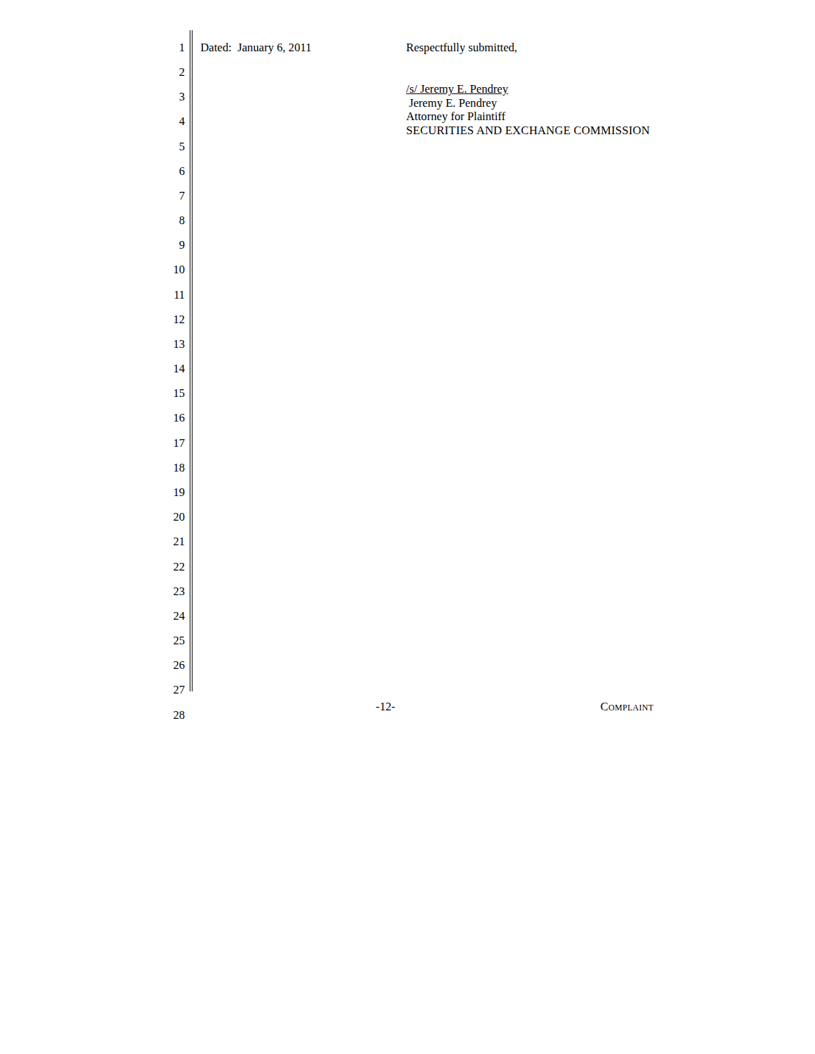1
2
3
4
5
6
7
8
9
10
11
12
13
14
15
16
17
18
19
20
21
22
23
24
25
26
27
28
Dated: January 6, 2011 Respectfully submitted,
/s/ Jeremy E. Pendrey
Jeremy E. Pendrey
Attorney for Plaintiff
SECURITIES AND EXCHANGE COMMISSION
-12- Complaint